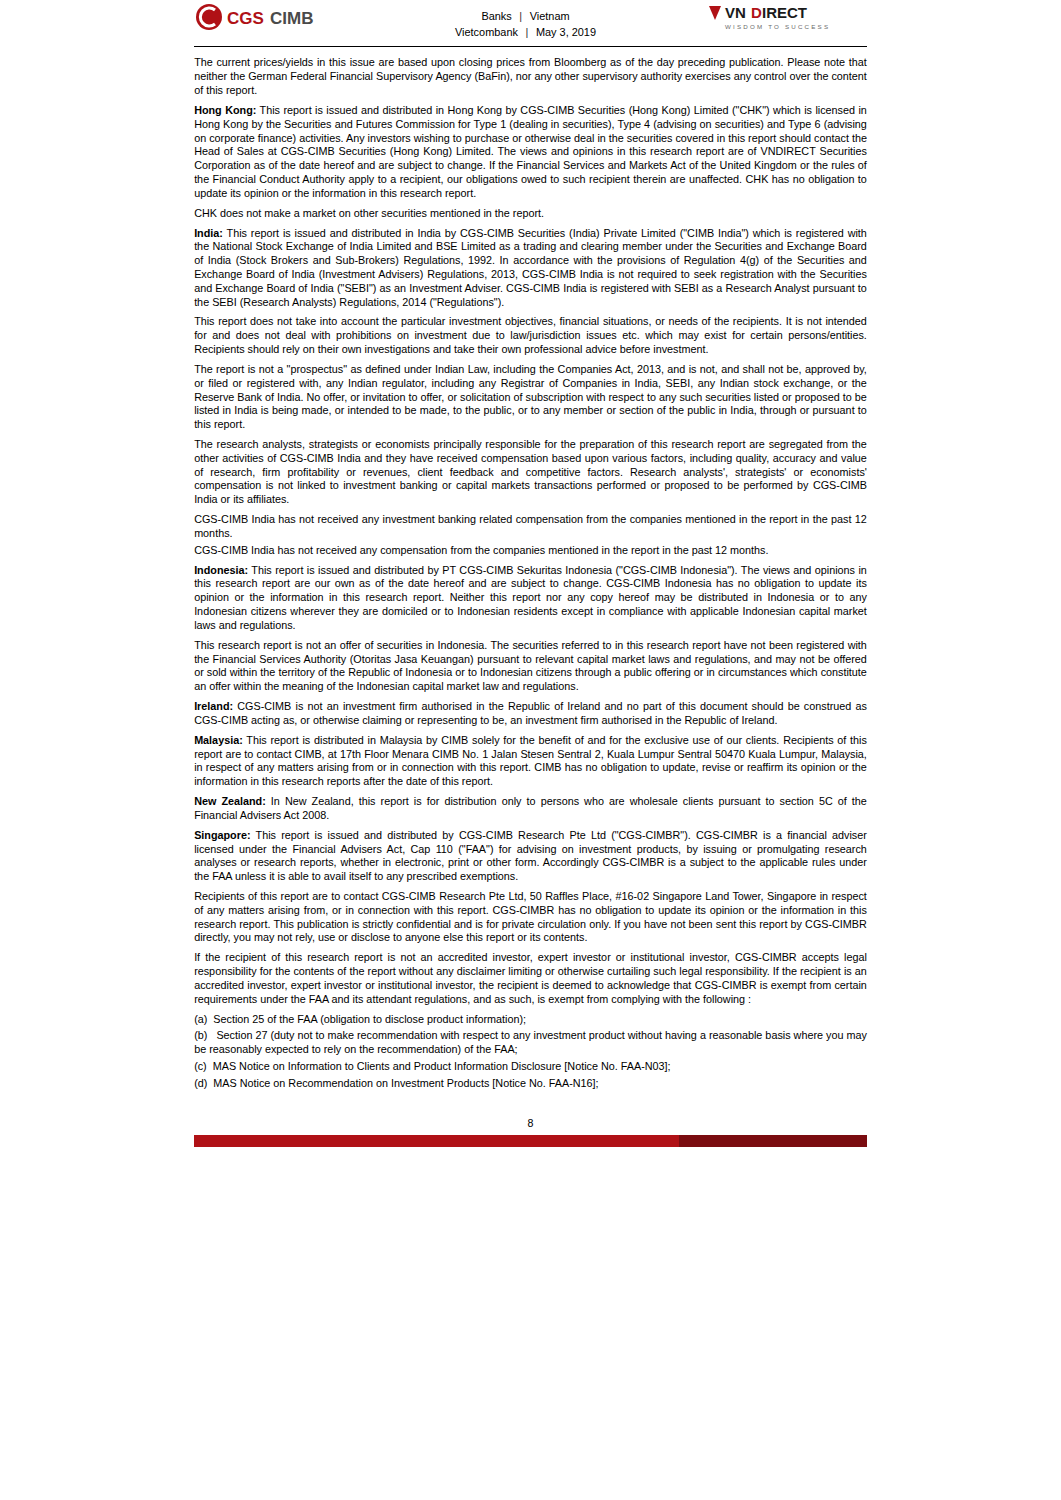CGS CIMB
Banks|Vietnam
Vietcombank|May 3, 2019
VN D IRECT WISDOM TO SUCCESS
The current prices/yields in this issue are based upon closing prices from Bloomberg as of the day preceding publication. Please note that neither the German Federal Financial Supervisory Agency (BaFin), nor any other supervisory authority exercises any control over the content of this report.
Hong Kong: This report is issued and distributed in Hong Kong by CGS-CIMB Securities (Hong Kong) Limited ("CHK") which is licensed in Hong Kong by the Securities and Futures Commission for Type 1 (dealing in securities), Type 4 (advising on securities) and Type 6 (advising on corporate finance) activities. Any investors wishing to purchase or otherwise deal in the securities covered in this report should contact the Head of Sales at CGS-CIMB Securities (Hong Kong) Limited. The views and opinions in this research report are of VNDIRECT Securities Corporation as of the date hereof and are subject to change. If the Financial Services and Markets Act of the United Kingdom or the rules of the Financial Conduct Authority apply to a recipient, our obligations owed to such recipient therein are unaffected. CHK has no obligation to update its opinion or the information in this research report.
CHK does not make a market on other securities mentioned in the report.
India: This report is issued and distributed in India by CGS-CIMB Securities (India) Private Limited ("CIMB India") which is registered with the National Stock Exchange of India Limited and BSE Limited as a trading and clearing member under the Securities and Exchange Board of India (Stock Brokers and Sub-Brokers) Regulations, 1992. In accordance with the provisions of Regulation 4(g) of the Securities and Exchange Board of India (Investment Advisers) Regulations, 2013, CGS-CIMB India is not required to seek registration with the Securities and Exchange Board of India ("SEBI") as an Investment Adviser. CGS-CIMB India is registered with SEBI as a Research Analyst pursuant to the SEBI (Research Analysts) Regulations, 2014 ("Regulations").
This report does not take into account the particular investment objectives, financial situations, or needs of the recipients. It is not intended for and does not deal with prohibitions on investment due to law/jurisdiction issues etc. which may exist for certain persons/entities. Recipients should rely on their own investigations and take their own professional advice before investment.
The report is not a "prospectus" as defined under Indian Law, including the Companies Act, 2013, and is not, and shall not be, approved by, or filed or registered with, any Indian regulator, including any Registrar of Companies in India, SEBI, any Indian stock exchange, or the Reserve Bank of India. No offer, or invitation to offer, or solicitation of subscription with respect to any such securities listed or proposed to be listed in India is being made, or intended to be made, to the public, or to any member or section of the public in India, through or pursuant to this report.
The research analysts, strategists or economists principally responsible for the preparation of this research report are segregated from the other activities of CGS-CIMB India and they have received compensation based upon various factors, including quality, accuracy and value of research, firm profitability or revenues, client feedback and competitive factors. Research analysts', strategists' or economists' compensation is not linked to investment banking or capital markets transactions performed or proposed to be performed by CGS-CIMB India or its affiliates.
CGS-CIMB India has not received any investment banking related compensation from the companies mentioned in the report in the past 12 months.
CGS-CIMB India has not received any compensation from the companies mentioned in the report in the past 12 months.
Indonesia: This report is issued and distributed by PT CGS-CIMB Sekuritas Indonesia ("CGS-CIMB Indonesia"). The views and opinions in this research report are our own as of the date hereof and are subject to change. CGS-CIMB Indonesia has no obligation to update its opinion or the information in this research report. Neither this report nor any copy hereof may be distributed in Indonesia or to any Indonesian citizens wherever they are domiciled or to Indonesian residents except in compliance with applicable Indonesian capital market laws and regulations.
This research report is not an offer of securities in Indonesia. The securities referred to in this research report have not been registered with the Financial Services Authority (Otoritas Jasa Keuangan) pursuant to relevant capital market laws and regulations, and may not be offered or sold within the territory of the Republic of Indonesia or to Indonesian citizens through a public offering or in circumstances which constitute an offer within the meaning of the Indonesian capital market law and regulations.
Ireland: CGS-CIMB is not an investment firm authorised in the Republic of Ireland and no part of this document should be construed as CGS-CIMB acting as, or otherwise claiming or representing to be, an investment firm authorised in the Republic of Ireland.
Malaysia: This report is distributed in Malaysia by CIMB solely for the benefit of and for the exclusive use of our clients. Recipients of this report are to contact CIMB, at 17th Floor Menara CIMB No. 1 Jalan Stesen Sentral 2, Kuala Lumpur Sentral 50470 Kuala Lumpur, Malaysia, in respect of any matters arising from or in connection with this report. CIMB has no obligation to update, revise or reaffirm its opinion or the information in this research reports after the date of this report.
New Zealand: In New Zealand, this report is for distribution only to persons who are wholesale clients pursuant to section 5C of the Financial Advisers Act 2008.
Singapore: This report is issued and distributed by CGS-CIMB Research Pte Ltd ("CGS-CIMBR"). CGS-CIMBR is a financial adviser licensed under the Financial Advisers Act, Cap 110 ("FAA") for advising on investment products, by issuing or promulgating research analyses or research reports, whether in electronic, print or other form. Accordingly CGS-CIMBR is a subject to the applicable rules under the FAA unless it is able to avail itself to any prescribed exemptions.
Recipients of this report are to contact CGS-CIMB Research Pte Ltd, 50 Raffles Place, #16-02 Singapore Land Tower, Singapore in respect of any matters arising from, or in connection with this report. CGS-CIMBR has no obligation to update its opinion or the information in this research report. This publication is strictly confidential and is for private circulation only. If you have not been sent this report by CGS-CIMBR directly, you may not rely, use or disclose to anyone else this report or its contents.
If the recipient of this research report is not an accredited investor, expert investor or institutional investor, CGS-CIMBR accepts legal responsibility for the contents of the report without any disclaimer limiting or otherwise curtailing such legal responsibility. If the recipient is an accredited investor, expert investor or institutional investor, the recipient is deemed to acknowledge that CGS-CIMBR is exempt from certain requirements under the FAA and its attendant regulations, and as such, is exempt from complying with the following :
(a) Section 25 of the FAA (obligation to disclose product information);
(b) Section 27 (duty not to make recommendation with respect to any investment product without having a reasonable basis where you may be reasonably expected to rely on the recommendation) of the FAA;
(c) MAS Notice on Information to Clients and Product Information Disclosure [Notice No. FAA-N03];
(d) MAS Notice on Recommendation on Investment Products [Notice No. FAA-N16];
8